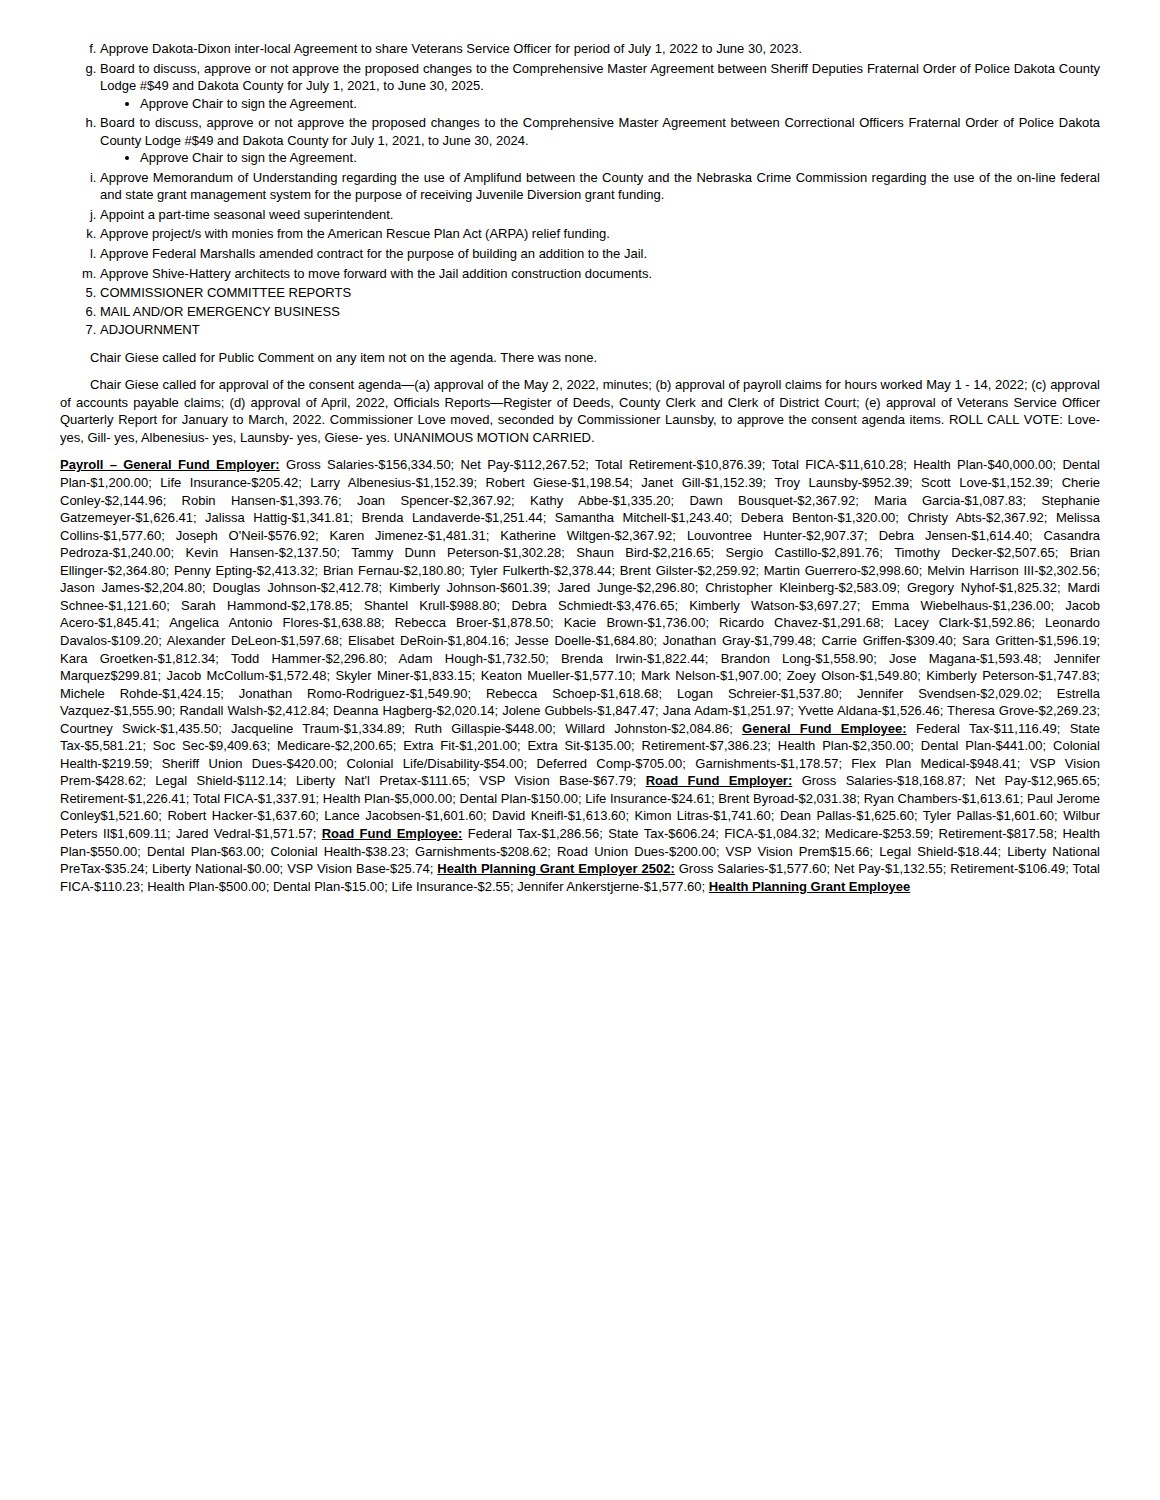Approve Dakota-Dixon inter-local Agreement to share Veterans Service Officer for period of July 1, 2022 to June 30, 2023.
Board to discuss, approve or not approve the proposed changes to the Comprehensive Master Agreement between Sheriff Deputies Fraternal Order of Police Dakota County Lodge #$49 and Dakota County for July 1, 2021, to June 30, 2025.
Approve Chair to sign the Agreement.
Board to discuss, approve or not approve the proposed changes to the Comprehensive Master Agreement between Correctional Officers Fraternal Order of Police Dakota County Lodge #$49 and Dakota County for July 1, 2021, to June 30, 2024.
Approve Chair to sign the Agreement.
Approve Memorandum of Understanding regarding the use of Amplifund between the County and the Nebraska Crime Commission regarding the use of the on-line federal and state grant management system for the purpose of receiving Juvenile Diversion grant funding.
Appoint a part-time seasonal weed superintendent.
Approve project/s with monies from the American Rescue Plan Act (ARPA) relief funding.
Approve Federal Marshalls amended contract for the purpose of building an addition to the Jail.
Approve Shive-Hattery architects to move forward with the Jail addition construction documents.
COMMISSIONER COMMITTEE REPORTS
MAIL AND/OR EMERGENCY BUSINESS
ADJOURNMENT
Chair Giese called for Public Comment on any item not on the agenda. There was none.
Chair Giese called for approval of the consent agenda—(a) approval of the May 2, 2022, minutes; (b) approval of payroll claims for hours worked May 1 - 14, 2022; (c) approval of accounts payable claims; (d) approval of April, 2022, Officials Reports—Register of Deeds, County Clerk and Clerk of District Court; (e) approval of Veterans Service Officer Quarterly Report for January to March, 2022. Commissioner Love moved, seconded by Commissioner Launsby, to approve the consent agenda items. ROLL CALL VOTE: Love- yes, Gill- yes, Albenesius- yes, Launsby- yes, Giese- yes. UNANIMOUS MOTION CARRIED.
Payroll – General Fund Employer: Gross Salaries-$156,334.50; Net Pay-$112,267.52; Total Retirement-$10,876.39; Total FICA-$11,610.28; Health Plan-$40,000.00; Dental Plan-$1,200.00; Life Insurance-$205.42; Larry Albenesius-$1,152.39; Robert Giese-$1,198.54; Janet Gill-$1,152.39; Troy Launsby-$952.39; Scott Love-$1,152.39; Cherie Conley-$2,144.96; Robin Hansen-$1,393.76; Joan Spencer-$2,367.92; Kathy Abbe-$1,335.20; Dawn Bousquet-$2,367.92; Maria Garcia-$1,087.83; Stephanie Gatzemeyer-$1,626.41; Jalissa Hattig-$1,341.81; Brenda Landaverde-$1,251.44; Samantha Mitchell-$1,243.40; Debera Benton-$1,320.00; Christy Abts-$2,367.92; Melissa Collins-$1,577.60; Joseph O'Neil-$576.92; Karen Jimenez-$1,481.31; Katherine Wiltgen-$2,367.92; Louvontree Hunter-$2,907.37; Debra Jensen-$1,614.40; Casandra Pedroza-$1,240.00; Kevin Hansen-$2,137.50; Tammy Dunn Peterson-$1,302.28; Shaun Bird-$2,216.65; Sergio Castillo-$2,891.76; Timothy Decker-$2,507.65; Brian Ellinger-$2,364.80; Penny Epting-$2,413.32; Brian Fernau-$2,180.80; Tyler Fulkerth-$2,378.44; Brent Gilster-$2,259.92; Martin Guerrero-$2,998.60; Melvin Harrison III-$2,302.56; Jason James-$2,204.80; Douglas Johnson-$2,412.78; Kimberly Johnson-$601.39; Jared Junge-$2,296.80; Christopher Kleinberg-$2,583.09; Gregory Nyhof-$1,825.32; Mardi Schnee-$1,121.60; Sarah Hammond-$2,178.85; Shantel Krull-$988.80; Debra Schmiedt-$3,476.65; Kimberly Watson-$3,697.27; Emma Wiebelhaus-$1,236.00; Jacob Acero-$1,845.41; Angelica Antonio Flores-$1,638.88; Rebecca Broer-$1,878.50; Kacie Brown-$1,736.00; Ricardo Chavez-$1,291.68; Lacey Clark-$1,592.86; Leonardo Davalos-$109.20; Alexander DeLeon-$1,597.68; Elisabet DeRoin-$1,804.16; Jesse Doelle-$1,684.80; Jonathan Gray-$1,799.48; Carrie Griffen-$309.40; Sara Gritten-$1,596.19; Kara Groetken-$1,812.34; Todd Hammer-$2,296.80; Adam Hough-$1,732.50; Brenda Irwin-$1,822.44; Brandon Long-$1,558.90; Jose Magana-$1,593.48; Jennifer Marquez$299.81; Jacob McCollum-$1,572.48; Skyler Miner-$1,833.15; Keaton Mueller-$1,577.10; Mark Nelson-$1,907.00; Zoey Olson-$1,549.80; Kimberly Peterson-$1,747.83; Michele Rohde-$1,424.15; Jonathan Romo-Rodriguez-$1,549.90; Rebecca Schoep-$1,618.68; Logan Schreier-$1,537.80; Jennifer Svendsen-$2,029.02; Estrella Vazquez-$1,555.90; Randall Walsh-$2,412.84; Deanna Hagberg-$2,020.14; Jolene Gubbels-$1,847.47; Jana Adam-$1,251.97; Yvette Aldana-$1,526.46; Theresa Grove-$2,269.23; Courtney Swick-$1,435.50; Jacqueline Traum-$1,334.89; Ruth Gillaspie-$448.00; Willard Johnston-$2,084.86; General Fund Employee: Federal Tax-$11,116.49; State Tax-$5,581.21; Soc Sec-$9,409.63; Medicare-$2,200.65; Extra Fit-$1,201.00; Extra Sit-$135.00; Retirement-$7,386.23; Health Plan-$2,350.00; Dental Plan-$441.00; Colonial Health-$219.59; Sheriff Union Dues-$420.00; Colonial Life/Disability-$54.00; Deferred Comp-$705.00; Garnishments-$1,178.57; Flex Plan Medical-$948.41; VSP Vision Prem-$428.62; Legal Shield-$112.14; Liberty Nat'l Pretax-$111.65; VSP Vision Base-$67.79; Road Fund Employer: Gross Salaries-$18,168.87; Net Pay-$12,965.65; Retirement-$1,226.41; Total FICA-$1,337.91; Health Plan-$5,000.00; Dental Plan-$150.00; Life Insurance-$24.61; Brent Byroad-$2,031.38; Ryan Chambers-$1,613.61; Paul Jerome Conley$1,521.60; Robert Hacker-$1,637.60; Lance Jacobsen-$1,601.60; David Kneifl-$1,613.60; Kimon Litras-$1,741.60; Dean Pallas-$1,625.60; Tyler Pallas-$1,601.60; Wilbur Peters II$1,609.11; Jared Vedral-$1,571.57; Road Fund Employee: Federal Tax-$1,286.56; State Tax-$606.24; FICA-$1,084.32; Medicare-$253.59; Retirement-$817.58; Health Plan-$550.00; Dental Plan-$63.00; Colonial Health-$38.23; Garnishments-$208.62; Road Union Dues-$200.00; VSP Vision Prem$15.66; Legal Shield-$18.44; Liberty National PreTax-$35.24; Liberty National-$0.00; VSP Vision Base-$25.74; Health Planning Grant Employer 2502: Gross Salaries-$1,577.60; Net Pay-$1,132.55; Retirement-$106.49; Total FICA-$110.23; Health Plan-$500.00; Dental Plan-$15.00; Life Insurance-$2.55; Jennifer Ankerstjerne-$1,577.60; Health Planning Grant Employee